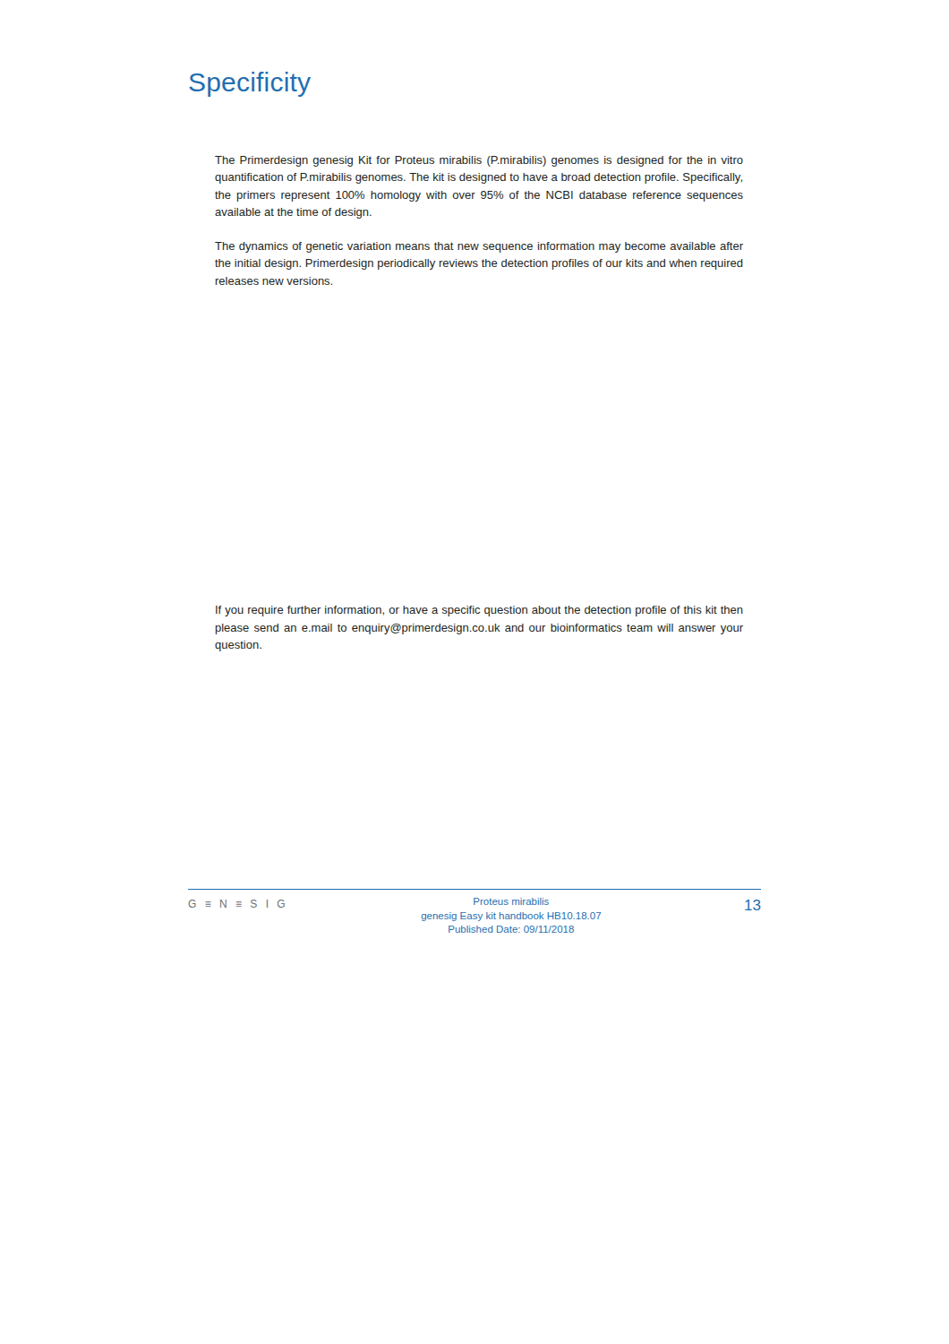Specificity
The Primerdesign genesig Kit for Proteus mirabilis (P.mirabilis) genomes is designed for the in vitro quantification of P.mirabilis genomes. The kit is designed to have a broad detection profile. Specifically, the primers represent 100% homology with over 95% of the NCBI database reference sequences available at the time of design.
The dynamics of genetic variation means that new sequence information may become available after the initial design. Primerdesign periodically reviews the detection profiles of our kits and when required releases new versions.
If you require further information, or have a specific question about the detection profile of this kit then please send an e.mail to enquiry@primerdesign.co.uk and our bioinformatics team will answer your question.
G ≡ N ≡ S I G
Proteus mirabilis
genesig Easy kit handbook HB10.18.07
Published Date: 09/11/2018
13